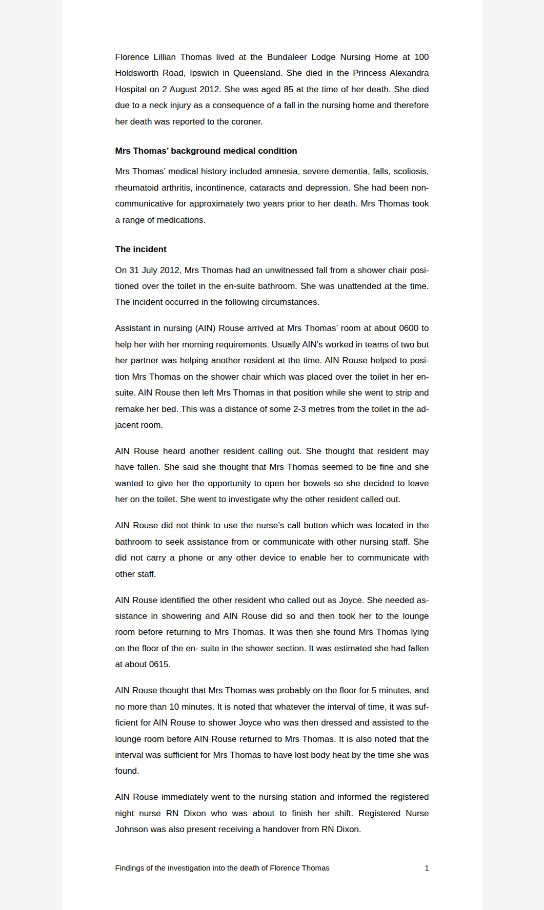Florence Lillian Thomas lived at the Bundaleer Lodge Nursing Home at 100 Holdsworth Road, Ipswich in Queensland. She died in the Princess Alexandra Hospital on 2 August 2012. She was aged 85 at the time of her death. She died due to a neck injury as a consequence of a fall in the nursing home and therefore her death was reported to the coroner.
Mrs Thomas’ background medical condition
Mrs Thomas’ medical history included amnesia, severe dementia, falls, scoliosis, rheumatoid arthritis, incontinence, cataracts and depression. She had been non-communicative for approximately two years prior to her death. Mrs Thomas took a range of medications.
The incident
On 31 July 2012, Mrs Thomas had an unwitnessed fall from a shower chair positioned over the toilet in the en-suite bathroom. She was unattended at the time. The incident occurred in the following circumstances.
Assistant in nursing (AIN) Rouse arrived at Mrs Thomas’ room at about 0600 to help her with her morning requirements. Usually AIN’s worked in teams of two but her partner was helping another resident at the time. AIN Rouse helped to position Mrs Thomas on the shower chair which was placed over the toilet in her en-suite. AIN Rouse then left Mrs Thomas in that position while she went to strip and remake her bed. This was a distance of some 2-3 metres from the toilet in the adjacent room.
AIN Rouse heard another resident calling out. She thought that resident may have fallen. She said she thought that Mrs Thomas seemed to be fine and she wanted to give her the opportunity to open her bowels so she decided to leave her on the toilet. She went to investigate why the other resident called out.
AIN Rouse did not think to use the nurse’s call button which was located in the bathroom to seek assistance from or communicate with other nursing staff. She did not carry a phone or any other device to enable her to communicate with other staff.
AIN Rouse identified the other resident who called out as Joyce. She needed assistance in showering and AIN Rouse did so and then took her to the lounge room before returning to Mrs Thomas. It was then she found Mrs Thomas lying on the floor of the en- suite in the shower section. It was estimated she had fallen at about 0615.
AIN Rouse thought that Mrs Thomas was probably on the floor for 5 minutes, and no more than 10 minutes. It is noted that whatever the interval of time, it was sufficient for AIN Rouse to shower Joyce who was then dressed and assisted to the lounge room before AIN Rouse returned to Mrs Thomas. It is also noted that the interval was sufficient for Mrs Thomas to have lost body heat by the time she was found.
AIN Rouse immediately went to the nursing station and informed the registered night nurse RN Dixon who was about to finish her shift. Registered Nurse Johnson was also present receiving a handover from RN Dixon.
Findings of the investigation into the death of Florence Thomas 1